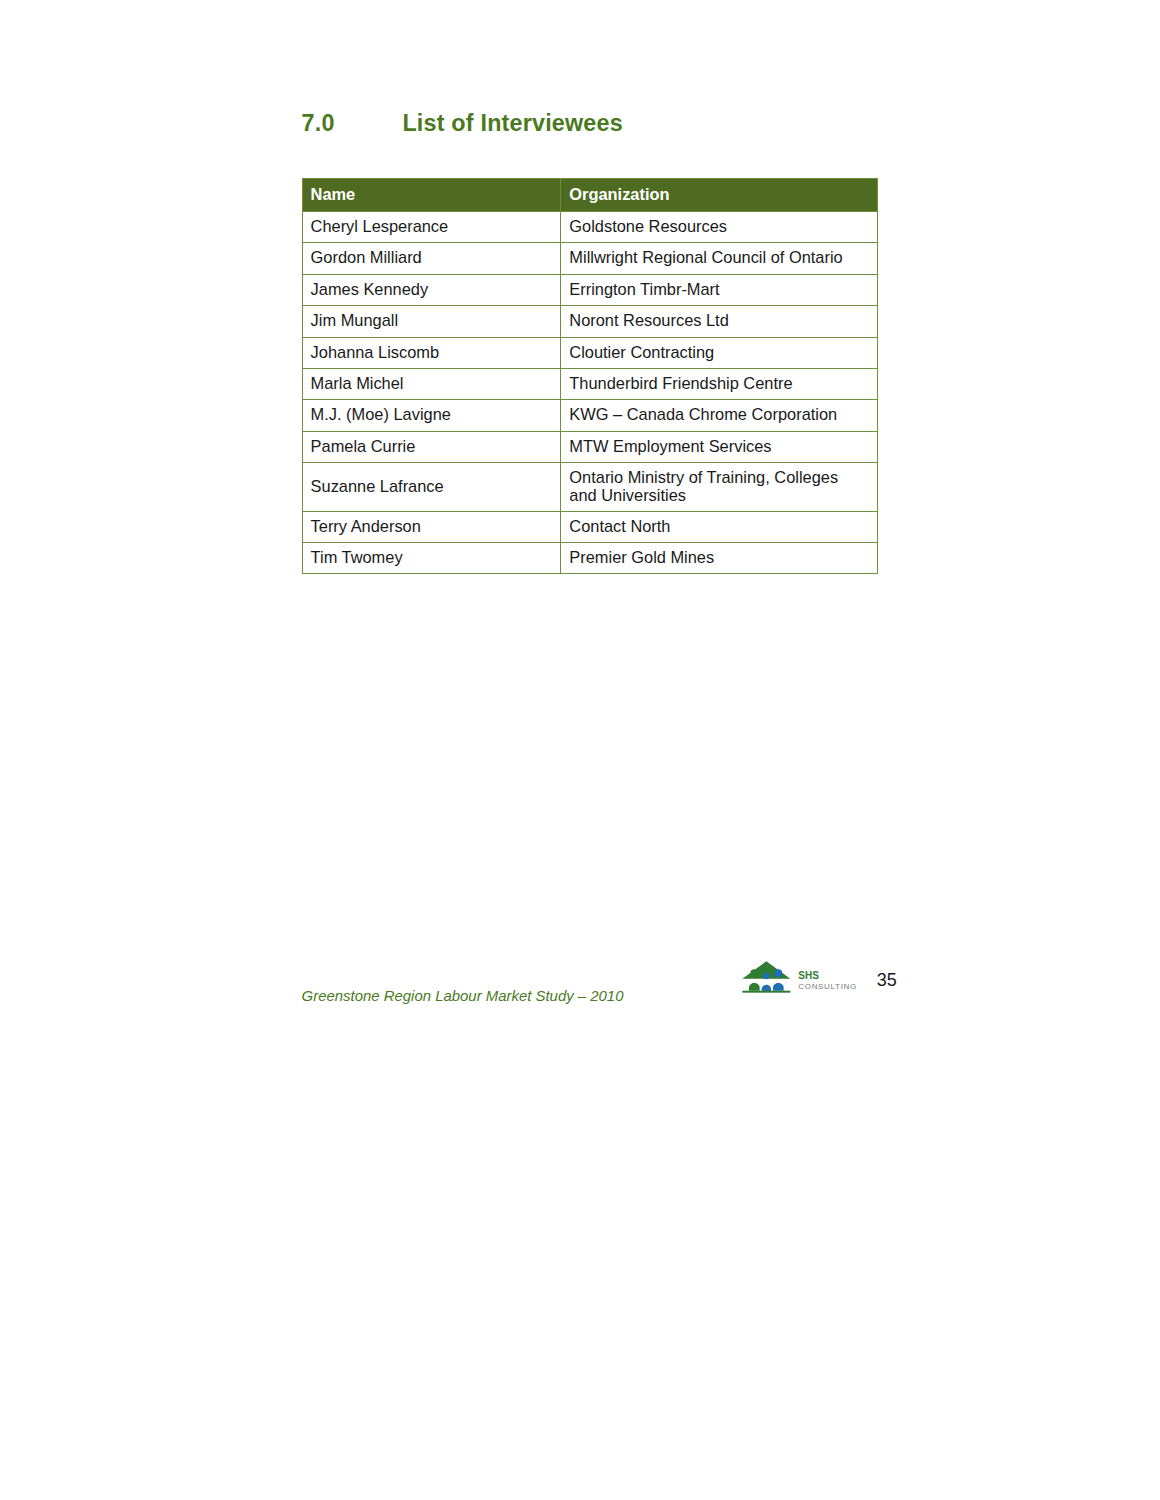7.0 List of Interviewees
| Name | Organization |
| --- | --- |
| Cheryl Lesperance | Goldstone Resources |
| Gordon Milliard | Millwright Regional Council of Ontario |
| James Kennedy | Errington Timbr-Mart |
| Jim Mungall | Noront Resources Ltd |
| Johanna Liscomb | Cloutier Contracting |
| Marla Michel | Thunderbird Friendship Centre |
| M.J. (Moe) Lavigne | KWG – Canada Chrome Corporation |
| Pamela Currie | MTW Employment Services |
| Suzanne Lafrance | Ontario Ministry of Training, Colleges and Universities |
| Terry Anderson | Contact North |
| Tim Twomey | Premier Gold Mines |
Greenstone Region Labour Market Study – 2010
SHS CONSULTING
35